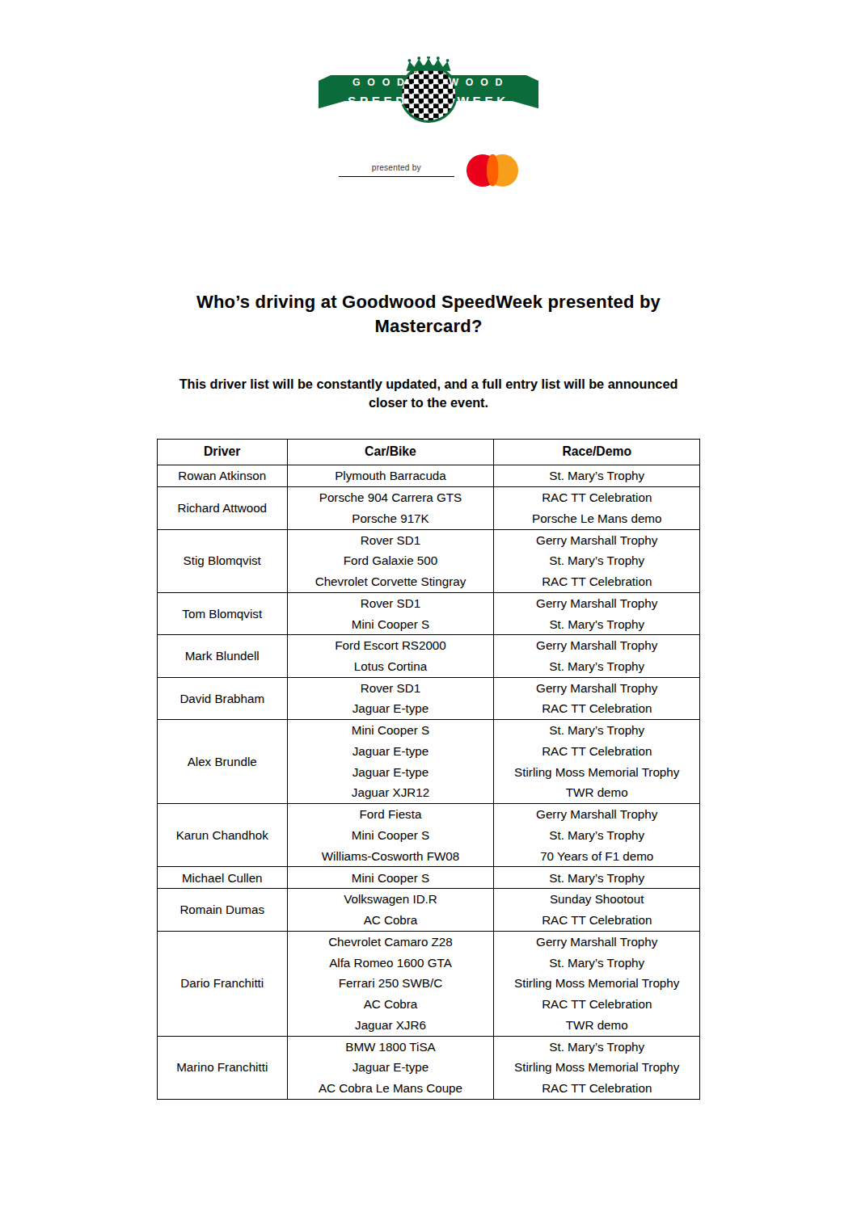ROAD RACING CLUB GOODWOOD
G O O D W O O D
SPEED WEEK
presented by
Who’s driving at Goodwood SpeedWeek presented by
Mastercard?
This driver list will be constantly updated, and a full entry list will be announced closer to the event.
| Driver | Car/Bike | Race/Demo |
| --- | --- | --- |
| Rowan Atkinson | Plymouth Barracuda | St. Mary’s Trophy |
| Richard Attwood | Porsche 904 Carrera GTS Porsche 917K | RAC TT Celebration Porsche Le Mans demo |
| Stig Blomqvist | Rover SD1 Ford Galaxie 500 Chevrolet Corvette Stingray | Gerry Marshall Trophy St. Mary’s Trophy RAC TT Celebration |
| Tom Blomqvist | Rover SD1 Mini Cooper S | Gerry Marshall Trophy St. Mary's Trophy |
| Mark Blundell | Ford Escort RS2000 Lotus Cortina | Gerry Marshall Trophy St. Mary’s Trophy |
| David Brabham | Rover SD1 Jaguar E-type | Gerry Marshall Trophy RAC TT Celebration |
| Alex Brundle | Mini Cooper S Jaguar E-type Jaguar E-type Jaguar XJR12 | St. Mary’s Trophy RAC TT Celebration Stirling Moss Memorial Trophy TWR demo |
| Karun Chandhok | Ford Fiesta Mini Cooper S Williams-Cosworth FW08 | Gerry Marshall Trophy St. Mary’s Trophy 70 Years of F1 demo |
| Michael Cullen | Mini Cooper S | St. Mary’s Trophy |
| Romain Dumas | Volkswagen ID.R AC Cobra | Sunday Shootout RAC TT Celebration |
| Dario Franchitti | Chevrolet Camaro Z28 Alfa Romeo 1600 GTA Ferrari 250 SWB/C AC Cobra Jaguar XJR6 | Gerry Marshall Trophy St. Mary’s Trophy Stirling Moss Memorial Trophy RAC TT Celebration TWR demo |
| Marino Franchitti | BMW 1800 TiSA Jaguar E-type AC Cobra Le Mans Coupe | St. Mary’s Trophy Stirling Moss Memorial Trophy RAC TT Celebration |